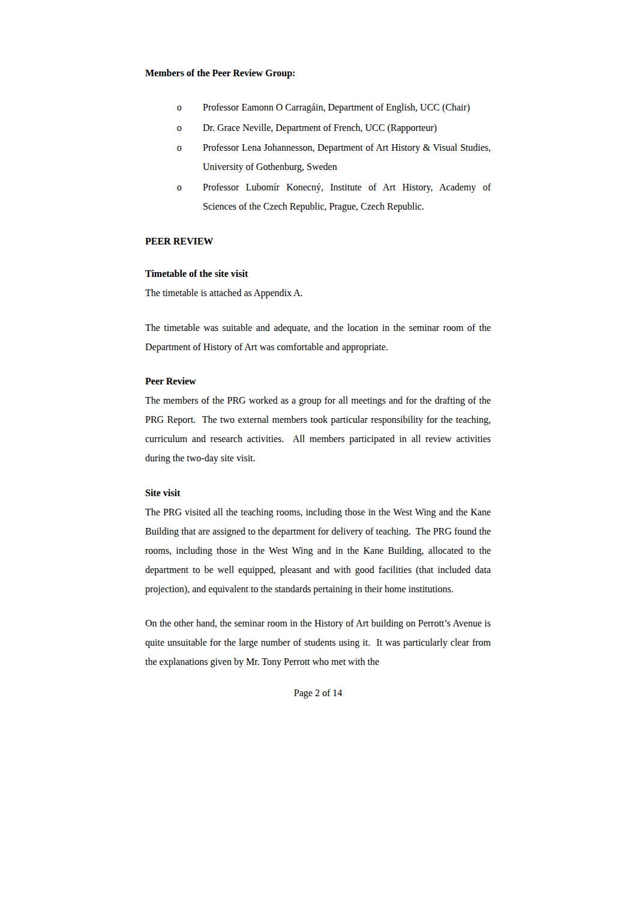Members of the Peer Review Group:
Professor Eamonn O Carragáin, Department of English, UCC (Chair)
Dr. Grace Neville, Department of French, UCC (Rapporteur)
Professor Lena Johannesson, Department of Art History & Visual Studies, University of Gothenburg, Sweden
Professor Lubomír Konecný, Institute of Art History, Academy of Sciences of the Czech Republic, Prague, Czech Republic.
PEER REVIEW
Timetable of the site visit
The timetable is attached as Appendix A.
The timetable was suitable and adequate, and the location in the seminar room of the Department of History of Art was comfortable and appropriate.
Peer Review
The members of the PRG worked as a group for all meetings and for the drafting of the PRG Report. The two external members took particular responsibility for the teaching, curriculum and research activities. All members participated in all review activities during the two-day site visit.
Site visit
The PRG visited all the teaching rooms, including those in the West Wing and the Kane Building that are assigned to the department for delivery of teaching. The PRG found the rooms, including those in the West Wing and in the Kane Building, allocated to the department to be well equipped, pleasant and with good facilities (that included data projection), and equivalent to the standards pertaining in their home institutions.
On the other hand, the seminar room in the History of Art building on Perrott’s Avenue is quite unsuitable for the large number of students using it. It was particularly clear from the explanations given by Mr. Tony Perrott who met with the
Page 2 of 14